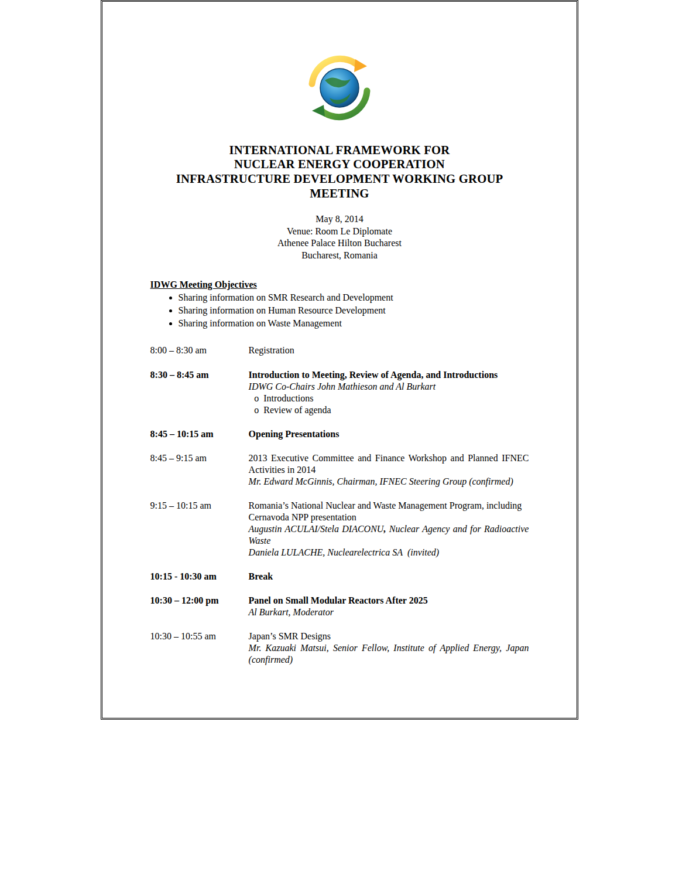INTERNATIONAL FRAMEWORK FOR
NUCLEAR ENERGY COOPERATION
INFRASTRUCTURE DEVELOPMENT WORKING GROUP MEETING
May 8, 2014
Venue: Room Le Diplomate
Athenee Palace Hilton Bucharest
Bucharest, Romania
IDWG Meeting Objectives
Sharing information on SMR Research and Development
Sharing information on Human Resource Development
Sharing information on Waste Management
| 8:00 – 8:30 am | Registration |
| 8:30 – 8:45 am | Introduction to Meeting, Review of Agenda, and Introductions IDWG Co-Chairs John Mathieson and Al Burkart Introductions Review of agenda |
| 8:45 – 10:15 am | Opening Presentations |
| 8:45 – 9:15 am | 2013 Executive Committee and Finance Workshop and Planned IFNEC Activities in 2014 Mr. Edward McGinnis, Chairman, IFNEC Steering Group (confirmed) |
| 9:15 – 10:15 am | Romania’s National Nuclear and Waste Management Program, including Cernavoda NPP presentation Augustin ACULAI/Stela DIACONU , Nuclear Agency and for Radioactive Waste Daniela LULACHE, Nuclearelectrica SA (invited) |
| 10:15 - 10:30 am | Break |
| 10:30 – 12:00 pm | Panel on Small Modular Reactors After 2025 Al Burkart, Moderator |
| 10:30 – 10:55 am | Japan’s SMR Designs Mr. Kazuaki Matsui, Senior Fellow, Institute of Applied Energy, Japan (confirmed) |